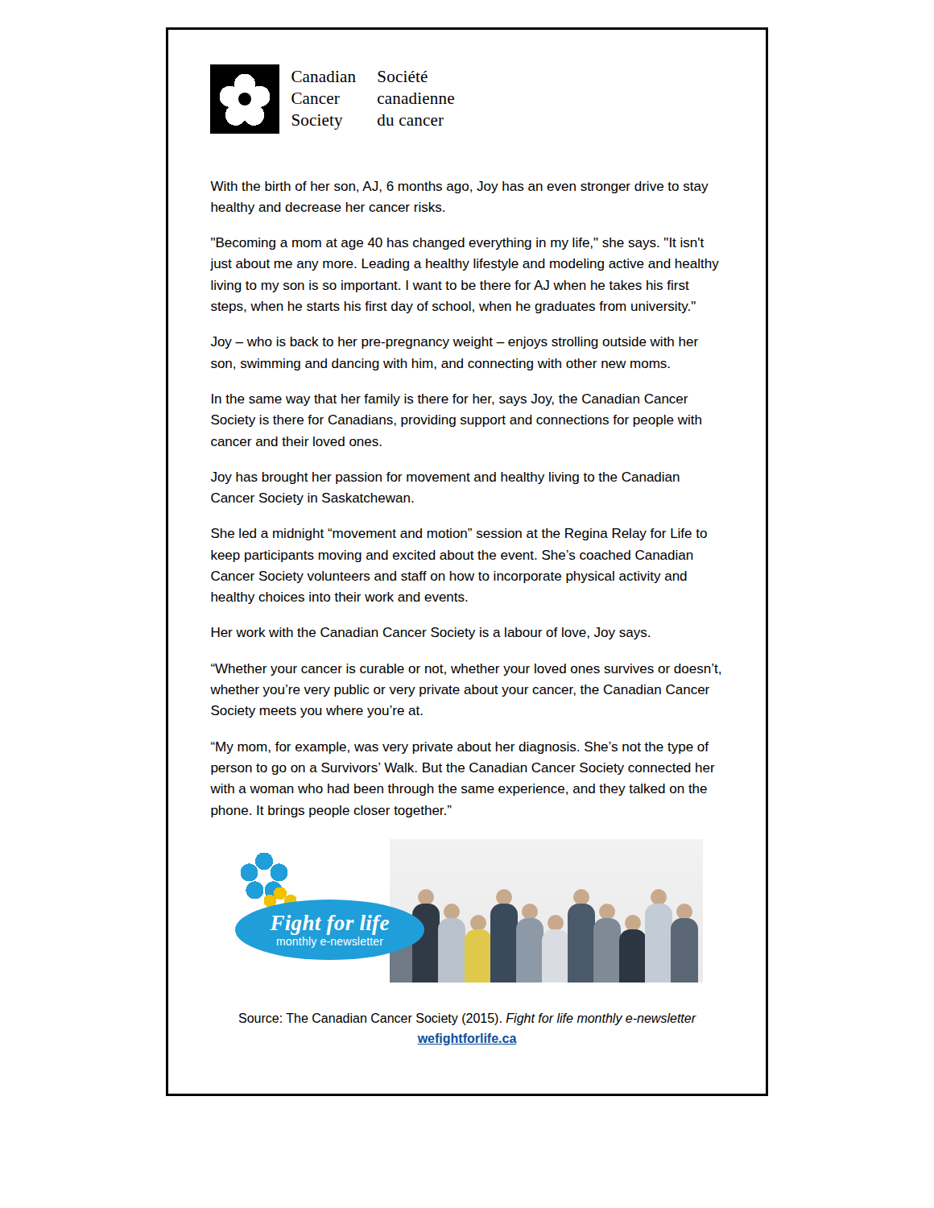Canadian Société Cancer canadienne Society du cancer
With the birth of her son, AJ, 6 months ago, Joy has an even stronger drive to stay healthy and decrease her cancer risks.
"Becoming a mom at age 40 has changed everything in my life," she says. "It isn't just about me any more. Leading a healthy lifestyle and modeling active and healthy living to my son is so important. I want to be there for AJ when he takes his first steps, when he starts his first day of school, when he graduates from university."
Joy – who is back to her pre-pregnancy weight – enjoys strolling outside with her son, swimming and dancing with him, and connecting with other new moms.
In the same way that her family is there for her, says Joy, the Canadian Cancer Society is there for Canadians, providing support and connections for people with cancer and their loved ones.
Joy has brought her passion for movement and healthy living to the Canadian Cancer Society in Saskatchewan.
She led a midnight “movement and motion” session at the Regina Relay for Life to keep participants moving and excited about the event. She’s coached Canadian Cancer Society volunteers and staff on how to incorporate physical activity and healthy choices into their work and events.
Her work with the Canadian Cancer Society is a labour of love, Joy says.
“Whether your cancer is curable or not, whether your loved ones survives or doesn’t, whether you’re very public or very private about your cancer, the Canadian Cancer Society meets you where you’re at.
“My mom, for example, was very private about her diagnosis. She’s not the type of person to go on a Survivors’ Walk. But the Canadian Cancer Society connected her with a woman who had been through the same experience, and they talked on the phone. It brings people closer together.”
Fight for life
monthly e-newsletter
Source: The Canadian Cancer Society (2015). Fight for life monthly e-newsletter wefightforlife.ca